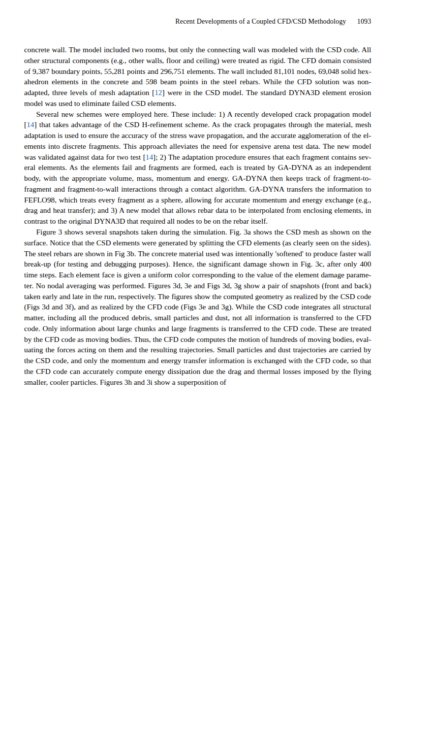Recent Developments of a Coupled CFD/CSD Methodology 1093
concrete wall. The model included two rooms, but only the connecting wall was modeled with the CSD code. All other structural components (e.g., other walls, floor and ceiling) were treated as rigid. The CFD domain consisted of 9,387 boundary points, 55,281 points and 296,751 elements. The wall included 81,101 nodes, 69,048 solid hexahedron elements in the concrete and 598 beam points in the steel rebars. While the CFD solution was non- adapted, three levels of mesh adaptation [12] were in the CSD model. The standard DYNA3D element erosion model was used to eliminate failed CSD elements.
Several new schemes were employed here. These include: 1) A recently developed crack propagation model [14] that takes advantage of the CSD H-refinement scheme. As the crack propagates through the material, mesh adaptation is used to ensure the accuracy of the stress wave propagation, and the accurate agglomeration of the elements into discrete fragments. This approach alleviates the need for expensive arena test data. The new model was validated against data for two test [14]; 2) The adaptation procedure ensures that each fragment contains several elements. As the elements fail and fragments are formed, each is treated by GA-DYNA as an independent body, with the appropriate volume, mass, momentum and energy. GA-DYNA then keeps track of fragment-to-fragment and fragment-to-wall interactions through a contact algorithm. GA-DYNA transfers the information to FEFLO98, which treats every fragment as a sphere, allowing for accurate momentum and energy exchange (e.g., drag and heat transfer); and 3) A new model that allows rebar data to be interpolated from enclosing elements, in contrast to the original DYNA3D that required all nodes to be on the rebar itself.
Figure 3 shows several snapshots taken during the simulation. Fig. 3a shows the CSD mesh as shown on the surface. Notice that the CSD elements were generated by splitting the CFD elements (as clearly seen on the sides). The steel rebars are shown in Fig 3b. The concrete material used was intentionally 'softened' to produce faster wall break-up (for testing and debugging purposes). Hence, the significant damage shown in Fig. 3c, after only 400 time steps. Each element face is given a uniform color corresponding to the value of the element damage parameter. No nodal averaging was performed. Figures 3d, 3e and Figs 3d, 3g show a pair of snapshots (front and back) taken early and late in the run, respectively. The figures show the computed geometry as realized by the CSD code (Figs 3d and 3f), and as realized by the CFD code (Figs 3e and 3g). While the CSD code integrates all structural matter, including all the produced debris, small particles and dust, not all information is transferred to the CFD code. Only information about large chunks and large fragments is transferred to the CFD code. These are treated by the CFD code as moving bodies. Thus, the CFD code computes the motion of hundreds of moving bodies, evaluating the forces acting on them and the resulting trajectories. Small particles and dust trajectories are carried by the CSD code, and only the momentum and energy transfer information is exchanged with the CFD code, so that the CFD code can accurately compute energy dissipation due the drag and thermal losses imposed by the flying smaller, cooler particles. Figures 3h and 3i show a superposition of